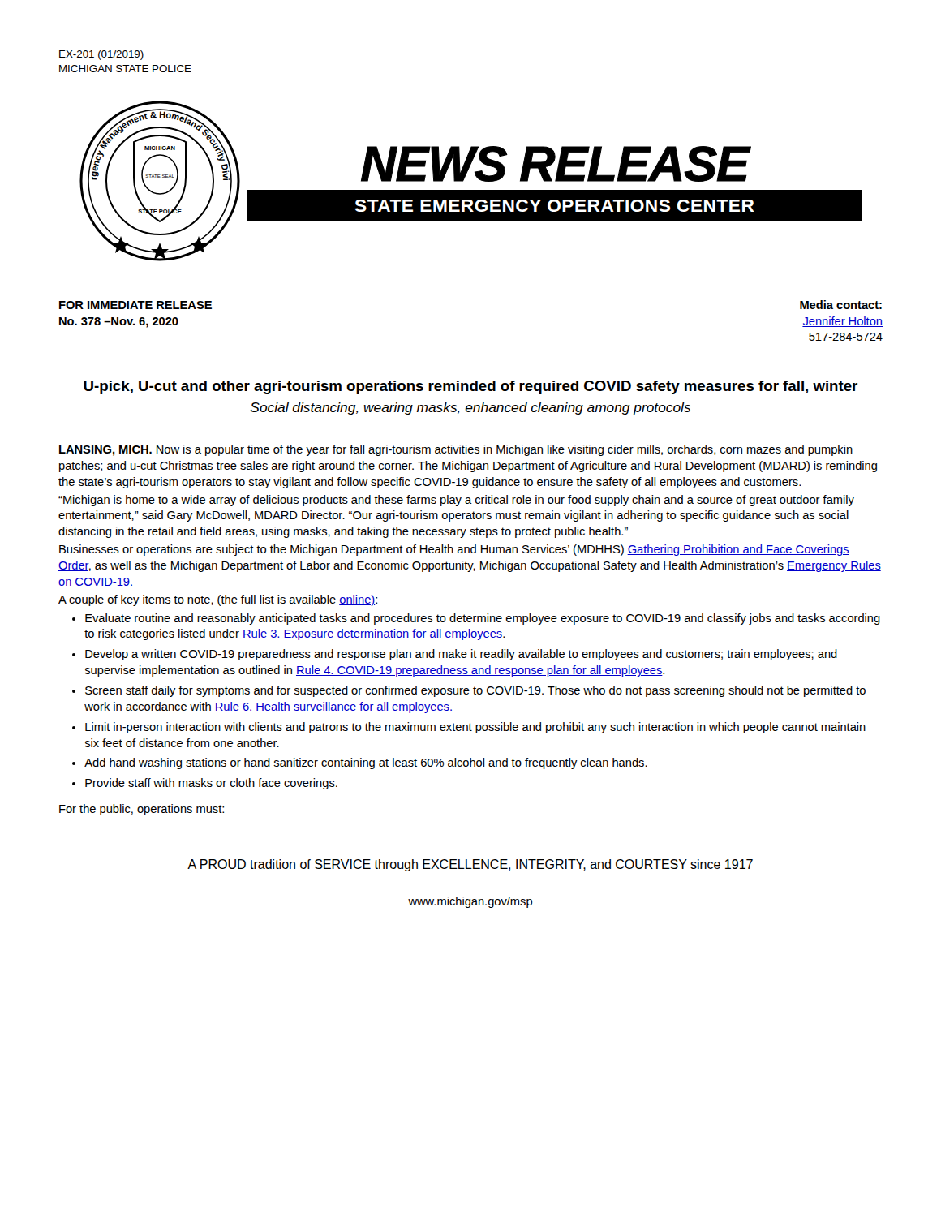EX-201 (01/2019)
MICHIGAN STATE POLICE
Emergency Management & Homeland Security Division MICHIGAN STATE SEAL STATE POLICE
NEWS RELEASE
STATE EMERGENCY OPERATIONS CENTER
FOR IMMEDIATE RELEASE
No. 378 –Nov. 6, 2020
Media contact:
Jennifer Holton
517-284-5724
U-pick, U-cut and other agri-tourism operations reminded of required COVID safety measures for fall, winter
Social distancing, wearing masks, enhanced cleaning among protocols
LANSING, MICH. Now is a popular time of the year for fall agri-tourism activities in Michigan like visiting cider mills, orchards, corn mazes and pumpkin patches; and u-cut Christmas tree sales are right around the corner. The Michigan Department of Agriculture and Rural Development (MDARD) is reminding the state’s agri-tourism operators to stay vigilant and follow specific COVID-19 guidance to ensure the safety of all employees and customers.
“Michigan is home to a wide array of delicious products and these farms play a critical role in our food supply chain and a source of great outdoor family entertainment,” said Gary McDowell, MDARD Director. “Our agri-tourism operators must remain vigilant in adhering to specific guidance such as social distancing in the retail and field areas, using masks, and taking the necessary steps to protect public health.”
Businesses or operations are subject to the Michigan Department of Health and Human Services’ (MDHHS) Gathering Prohibition and Face Coverings Order, as well as the Michigan Department of Labor and Economic Opportunity, Michigan Occupational Safety and Health Administration’s Emergency Rules on COVID-19.
A couple of key items to note, (the full list is available online):
Evaluate routine and reasonably anticipated tasks and procedures to determine employee exposure to COVID-19 and classify jobs and tasks according to risk categories listed under Rule 3. Exposure determination for all employees.
Develop a written COVID-19 preparedness and response plan and make it readily available to employees and customers; train employees; and supervise implementation as outlined in Rule 4. COVID-19 preparedness and response plan for all employees.
Screen staff daily for symptoms and for suspected or confirmed exposure to COVID-19. Those who do not pass screening should not be permitted to work in accordance with Rule 6. Health surveillance for all employees.
Limit in-person interaction with clients and patrons to the maximum extent possible and prohibit any such interaction in which people cannot maintain six feet of distance from one another.
Add hand washing stations or hand sanitizer containing at least 60% alcohol and to frequently clean hands.
Provide staff with masks or cloth face coverings.
For the public, operations must:
A PROUD tradition of SERVICE through EXCELLENCE, INTEGRITY, and COURTESY since 1917
www.michigan.gov/msp